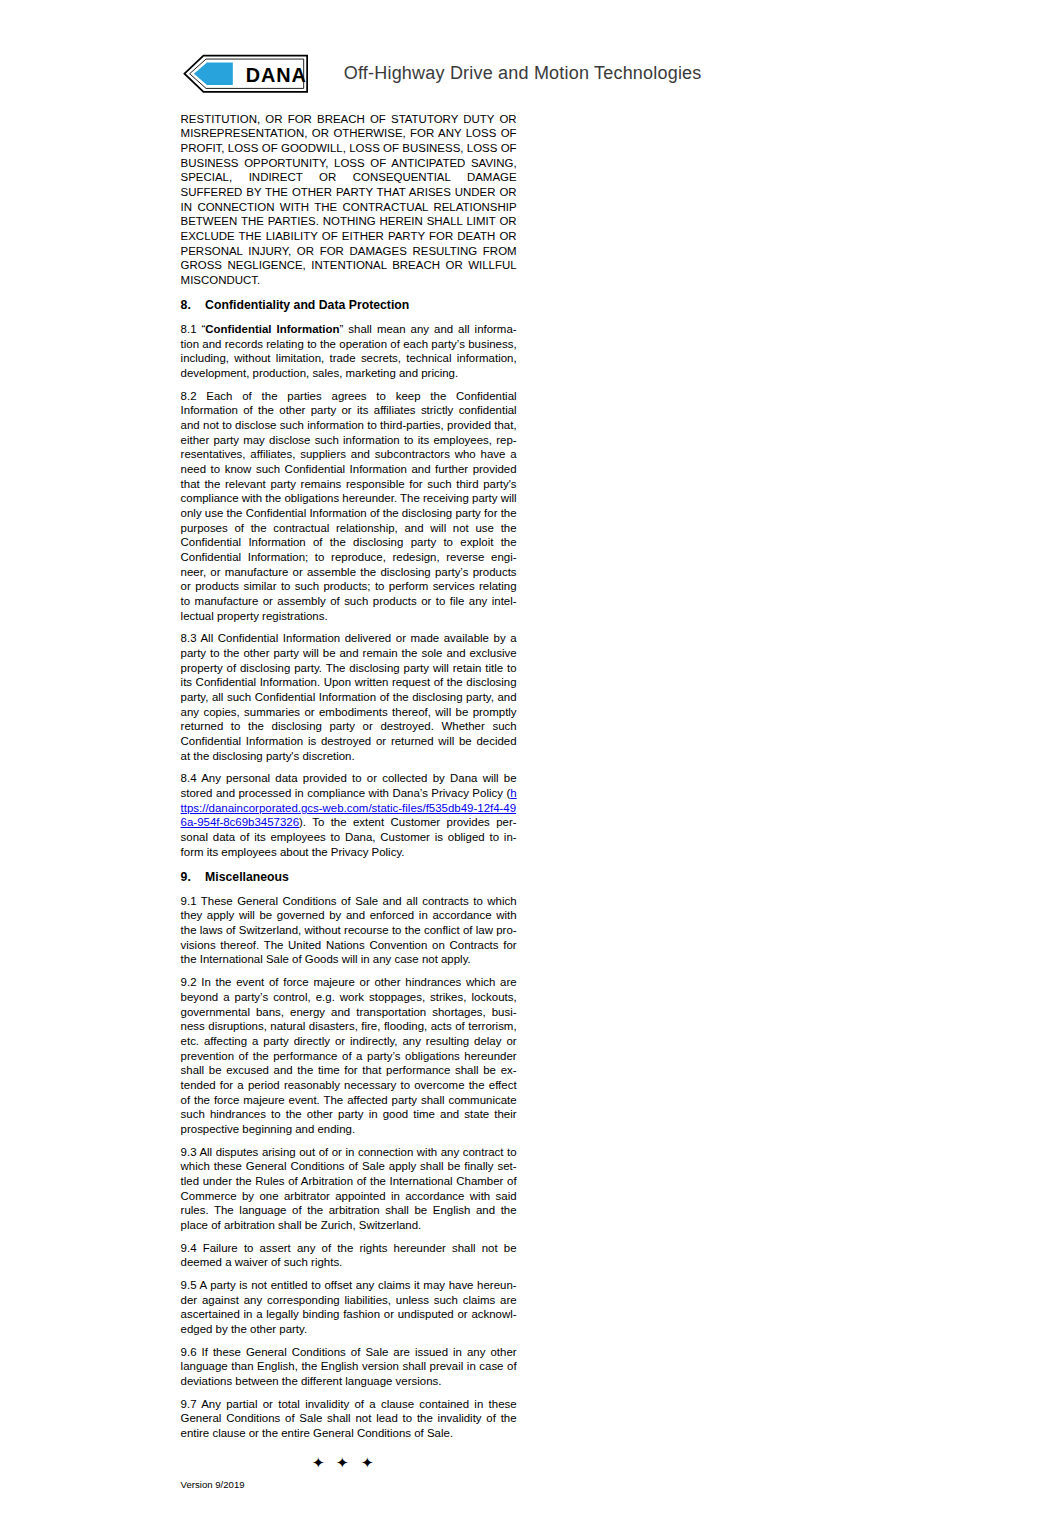DANA
Off-Highway Drive and Motion Technologies
restitution, or for breach of statutory duty or misrepresentation, or otherwise, for any loss of profit, loss of goodwill, loss of business, loss of business opportunity, loss of anticipated saving, special, indirect or consequential damage suffered by the other party that arises under or in connection with the contractual relationship between the parties. Nothing herein shall limit or exclude the liability of either party for death or personal injury, or for damages resulting from gross negligence, intentional breach or willful misconduct.
8. Confidentiality and Data Protection
8.1 “Confidential Information” shall mean any and all information and records relating to the operation of each party’s business, including, without limitation, trade secrets, technical information, development, production, sales, marketing and pricing.
8.2 Each of the parties agrees to keep the Confidential Information of the other party or its affiliates strictly confidential and not to disclose such information to third-parties, provided that, either party may disclose such information to its employees, representatives, affiliates, suppliers and subcontractors who have a need to know such Confidential Information and further provided that the relevant party remains responsible for such third party's compliance with the obligations hereunder. The receiving party will only use the Confidential Information of the disclosing party for the purposes of the contractual relationship, and will not use the Confidential Information of the disclosing party to exploit the Confidential Information; to reproduce, redesign, reverse engineer, or manufacture or assemble the disclosing party’s products or products similar to such products; to perform services relating to manufacture or assembly of such products or to file any intellectual property registrations.
8.3 All Confidential Information delivered or made available by a party to the other party will be and remain the sole and exclusive property of disclosing party. The disclosing party will retain title to its Confidential Information. Upon written request of the disclosing party, all such Confidential Information of the disclosing party, and any copies, summaries or embodiments thereof, will be promptly returned to the disclosing party or destroyed. Whether such Confidential Information is destroyed or returned will be decided at the disclosing party's discretion.
8.4 Any personal data provided to or collected by Dana will be stored and processed in compliance with Dana’s Privacy Policy (https://danaincorporated.gcs-web.com/static-files/f535db49-12f4-496a-954f-8c69b3457326). To the extent Customer provides personal data of its employees to Dana, Customer is obliged to inform its employees about the Privacy Policy.
9. Miscellaneous
9.1 These General Conditions of Sale and all contracts to which they apply will be governed by and enforced in accordance with the laws of Switzerland, without recourse to the conflict of law provisions thereof. The United Nations Convention on Contracts for the International Sale of Goods will in any case not apply.
9.2 In the event of force majeure or other hindrances which are beyond a party’s control, e.g. work stoppages, strikes, lockouts, governmental bans, energy and transportation shortages, business disruptions, natural disasters, fire, flooding, acts of terrorism, etc. affecting a party directly or indirectly, any resulting delay or prevention of the performance of a party’s obligations hereunder shall be excused and the time for that performance shall be extended for a period reasonably necessary to overcome the effect of the force majeure event. The affected party shall communicate such hindrances to the other party in good time and state their prospective beginning and ending.
9.3 All disputes arising out of or in connection with any contract to which these General Conditions of Sale apply shall be finally settled under the Rules of Arbitration of the International Chamber of Commerce by one arbitrator appointed in accordance with said rules. The language of the arbitration shall be English and the place of arbitration shall be Zurich, Switzerland.
9.4 Failure to assert any of the rights hereunder shall not be deemed a waiver of such rights.
9.5 A party is not entitled to offset any claims it may have hereunder against any corresponding liabilities, unless such claims are ascertained in a legally binding fashion or undisputed or acknowledged by the other party.
9.6 If these General Conditions of Sale are issued in any other language than English, the English version shall prevail in case of deviations between the different language versions.
9.7 Any partial or total invalidity of a clause contained in these General Conditions of Sale shall not lead to the invalidity of the entire clause or the entire General Conditions of Sale.
✦✦✦
Version 9/2019